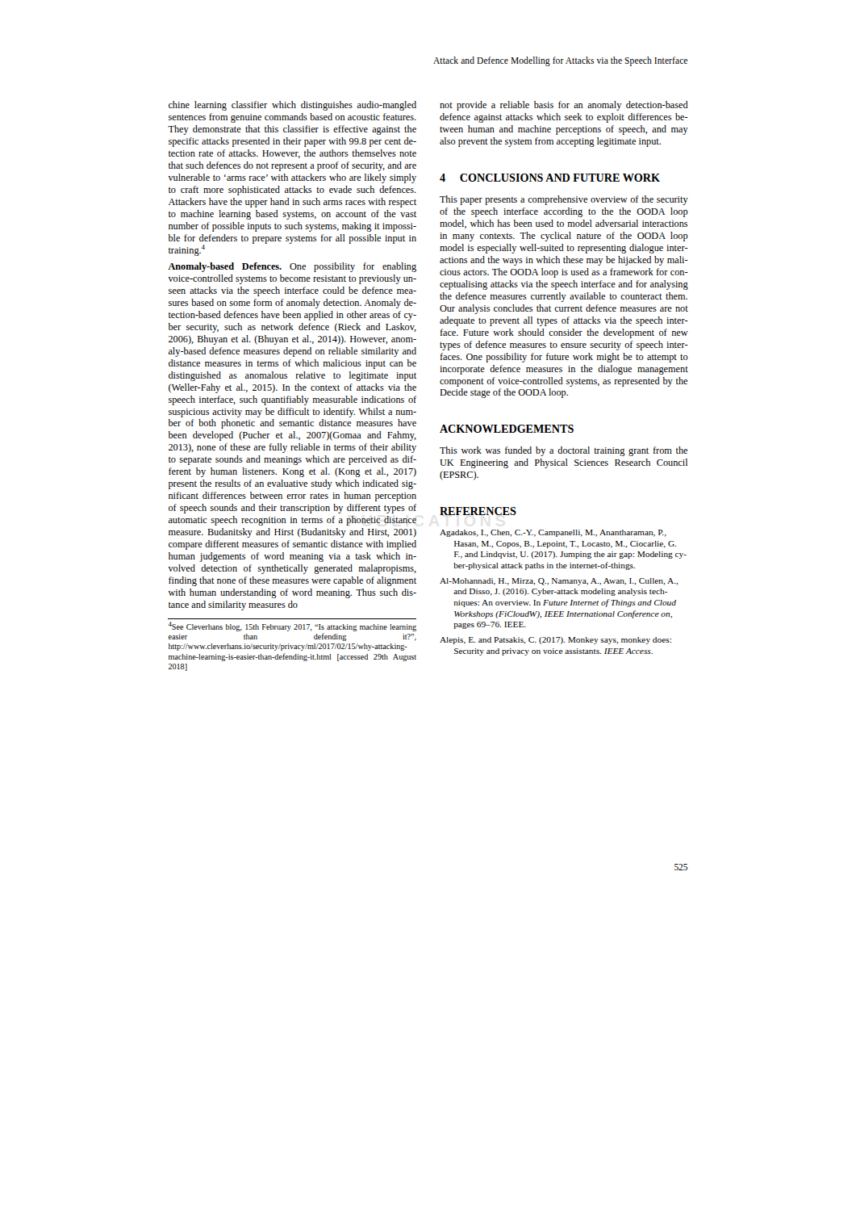Attack and Defence Modelling for Attacks via the Speech Interface
PUBLICATIONS
chine learning classifier which distinguishes audio-mangled sentences from genuine commands based on acoustic features. They demonstrate that this classifier is effective against the specific attacks presented in their paper with 99.8 per cent detection rate of attacks. However, the authors themselves note that such defences do not represent a proof of security, and are vulnerable to ‘arms race’ with attackers who are likely simply to craft more sophisticated attacks to evade such defences. Attackers have the upper hand in such arms races with respect to machine learning based systems, on account of the vast number of possible inputs to such systems, making it impossible for defenders to prepare systems for all possible input in training.4
Anomaly-based Defences. One possibility for enabling voice-controlled systems to become resistant to previously unseen attacks via the speech interface could be defence measures based on some form of anomaly detection. Anomaly detection-based defences have been applied in other areas of cyber security, such as network defence (Rieck and Laskov, 2006), Bhuyan et al. (Bhuyan et al., 2014)). However, anomaly-based defence measures depend on reliable similarity and distance measures in terms of which malicious input can be distinguished as anomalous relative to legitimate input (Weller-Fahy et al., 2015). In the context of attacks via the speech interface, such quantifiably measurable indications of suspicious activity may be difficult to identify. Whilst a number of both phonetic and semantic distance measures have been developed (Pucher et al., 2007)(Gomaa and Fahmy, 2013), none of these are fully reliable in terms of their ability to separate sounds and meanings which are perceived as different by human listeners. Kong et al. (Kong et al., 2017) present the results of an evaluative study which indicated significant differences between error rates in human perception of speech sounds and their transcription by different types of automatic speech recognition in terms of a phonetic distance measure. Budanitsky and Hirst (Budanitsky and Hirst, 2001) compare different measures of semantic distance with implied human judgements of word meaning via a task which involved detection of synthetically generated malapropisms, finding that none of these measures were capable of alignment with human understanding of word meaning. Thus such distance and similarity measures do
4See Cleverhans blog, 15th February 2017, “Is attacking machine learning easier than defending it?”, http://www.cleverhans.io/security/privacy/ml/2017/02/15/why-attacking-machine-learning-is-easier-than-defending-it.html [accessed 29th August 2018]
not provide a reliable basis for an anomaly detection-based defence against attacks which seek to exploit differences between human and machine perceptions of speech, and may also prevent the system from accepting legitimate input.
4 CONCLUSIONS AND FUTURE WORK
This paper presents a comprehensive overview of the security of the speech interface according to the the OODA loop model, which has been used to model adversarial interactions in many contexts. The cyclical nature of the OODA loop model is especially well-suited to representing dialogue interactions and the ways in which these may be hijacked by malicious actors. The OODA loop is used as a framework for conceptualising attacks via the speech interface and for analysing the defence measures currently available to counteract them. Our analysis concludes that current defence measures are not adequate to prevent all types of attacks via the speech interface. Future work should consider the development of new types of defence measures to ensure security of speech interfaces. One possibility for future work might be to attempt to incorporate defence measures in the dialogue management component of voice-controlled systems, as represented by the Decide stage of the OODA loop.
ACKNOWLEDGEMENTS
This work was funded by a doctoral training grant from the UK Engineering and Physical Sciences Research Council (EPSRC).
REFERENCES
Agadakos, I., Chen, C.-Y., Campanelli, M., Anantharaman, P., Hasan, M., Copos, B., Lepoint, T., Locasto, M., Ciocarlie, G. F., and Lindqvist, U. (2017). Jumping the air gap: Modeling cyber-physical attack paths in the internet-of-things.
Al-Mohannadi, H., Mirza, Q., Namanya, A., Awan, I., Cullen, A., and Disso, J. (2016). Cyber-attack modeling analysis techniques: An overview. In Future Internet of Things and Cloud Workshops (FiCloudW), IEEE International Conference on, pages 69–76. IEEE.
Alepis, E. and Patsakis, C. (2017). Monkey says, monkey does: Security and privacy on voice assistants. IEEE Access.
525